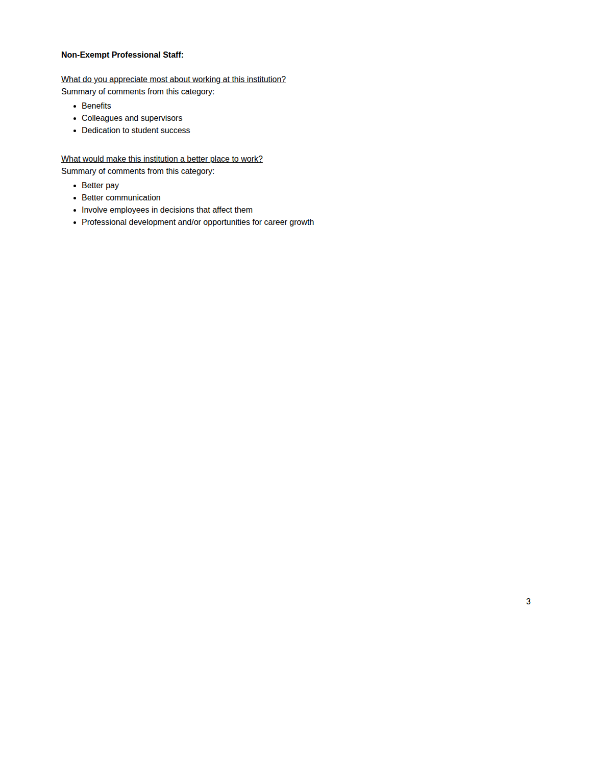Non-Exempt Professional Staff:
What do you appreciate most about working at this institution?
Summary of comments from this category:
Benefits
Colleagues and supervisors
Dedication to student success
What would make this institution a better place to work?
Summary of comments from this category:
Better pay
Better communication
Involve employees in decisions that affect them
Professional development and/or opportunities for career growth
3